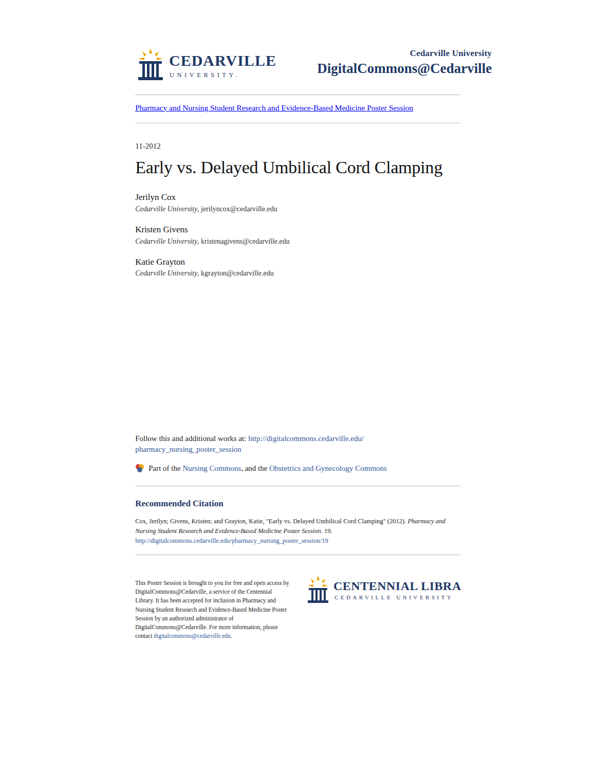CEDARVILLE UNIVERSITY.
Cedarville University
DigitalCommons@Cedarville
Pharmacy and Nursing Student Research and Evidence-Based Medicine Poster Session
11-2012
Early vs. Delayed Umbilical Cord Clamping
Jerilyn Cox
Cedarville University, jerilyncox@cedarville.edu
Kristen Givens
Cedarville University, kristenagivens@cedarville.edu
Katie Grayton
Cedarville University, kgrayton@cedarville.edu
Follow this and additional works at: http://digitalcommons.cedarville.edu/ pharmacy_nursing_poster_session
Part of the Nursing Commons, and the Obstetrics and Gynecology Commons
Recommended Citation
Cox, Jerilyn; Givens, Kristen; and Grayton, Katie, "Early vs. Delayed Umbilical Cord Clamping" (2012). Pharmacy and Nursing Student Research and Evidence-Based Medicine Poster Session. 19.
http://digitalcommons.cedarville.edu/pharmacy_nursing_poster_session/19
This Poster Session is brought to you for free and open access by DigitalCommons@Cedarville, a service of the Centennial Library. It has been accepted for inclusion in Pharmacy and Nursing Student Research and Evidence-Based Medicine Poster Session by an authorized administrator of DigitalCommons@Cedarville. For more information, please contact digitalcommons@cedarville.edu.
CENTENNIAL LIBRARY CEDARVILLE UNIVERSITY